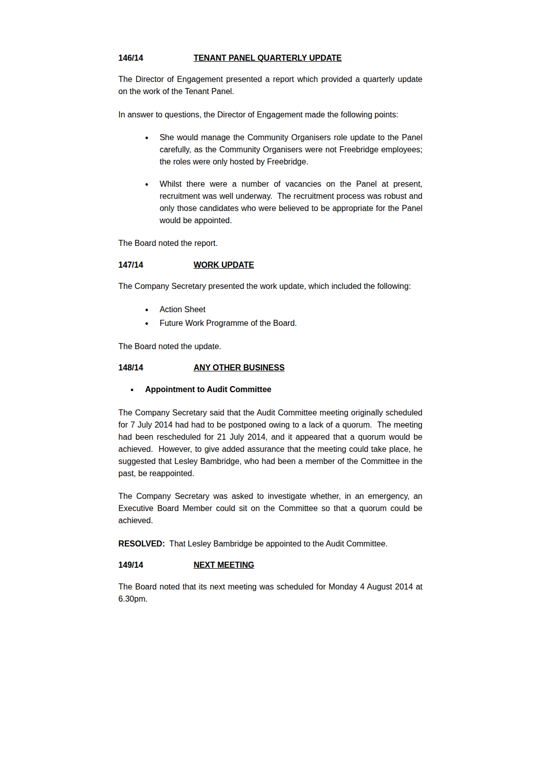146/14 TENANT PANEL QUARTERLY UPDATE
The Director of Engagement presented a report which provided a quarterly update on the work of the Tenant Panel.
In answer to questions, the Director of Engagement made the following points:
She would manage the Community Organisers role update to the Panel carefully, as the Community Organisers were not Freebridge employees; the roles were only hosted by Freebridge.
Whilst there were a number of vacancies on the Panel at present, recruitment was well underway. The recruitment process was robust and only those candidates who were believed to be appropriate for the Panel would be appointed.
The Board noted the report.
147/14 WORK UPDATE
The Company Secretary presented the work update, which included the following:
Action Sheet
Future Work Programme of the Board.
The Board noted the update.
148/14 ANY OTHER BUSINESS
Appointment to Audit Committee
The Company Secretary said that the Audit Committee meeting originally scheduled for 7 July 2014 had had to be postponed owing to a lack of a quorum. The meeting had been rescheduled for 21 July 2014, and it appeared that a quorum would be achieved. However, to give added assurance that the meeting could take place, he suggested that Lesley Bambridge, who had been a member of the Committee in the past, be reappointed.
The Company Secretary was asked to investigate whether, in an emergency, an Executive Board Member could sit on the Committee so that a quorum could be achieved.
RESOLVED: That Lesley Bambridge be appointed to the Audit Committee.
149/14 NEXT MEETING
The Board noted that its next meeting was scheduled for Monday 4 August 2014 at 6.30pm.